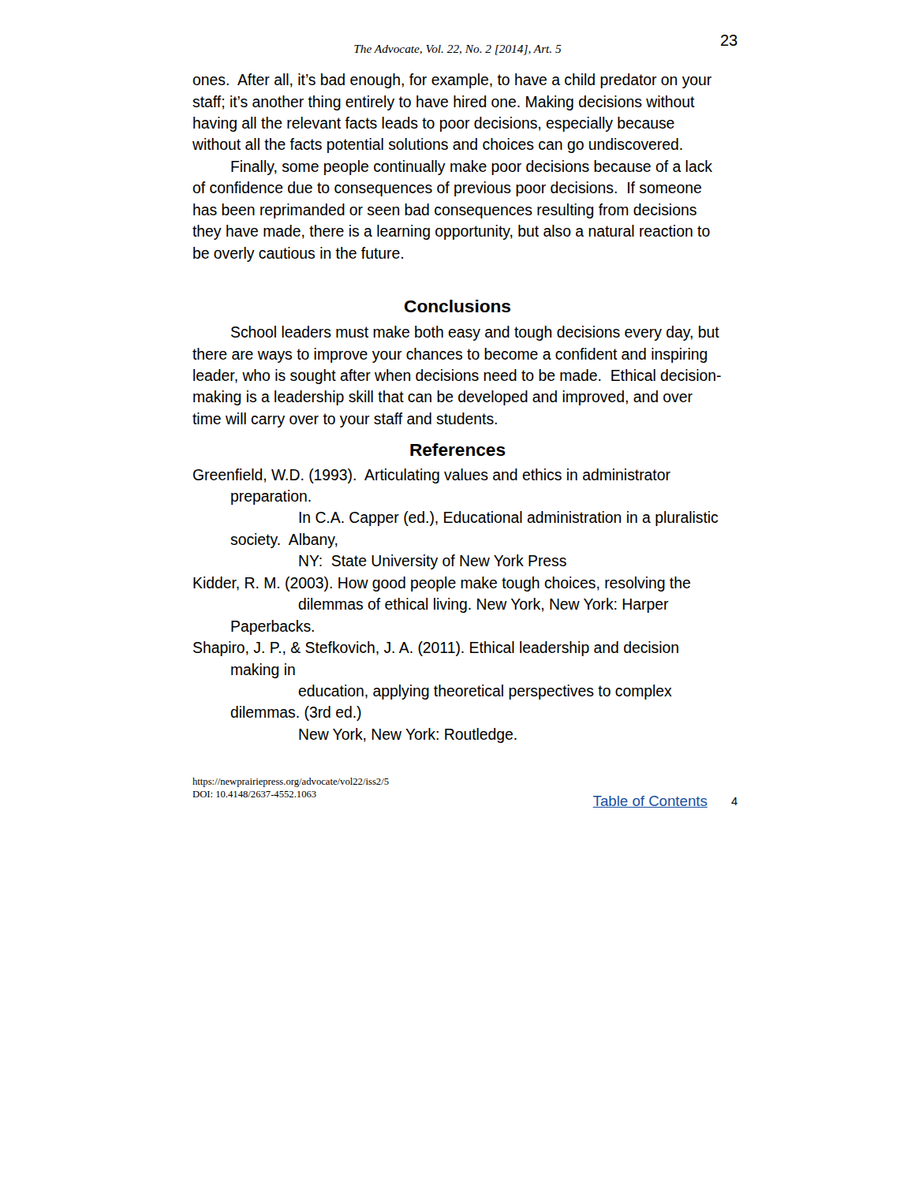23
The Advocate, Vol. 22, No. 2 [2014], Art. 5
ones. After all, it’s bad enough, for example, to have a child predator on your staff; it’s another thing entirely to have hired one. Making decisions without having all the relevant facts leads to poor decisions, especially because without all the facts potential solutions and choices can go undiscovered.
Finally, some people continually make poor decisions because of a lack of confidence due to consequences of previous poor decisions. If someone has been reprimanded or seen bad consequences resulting from decisions they have made, there is a learning opportunity, but also a natural reaction to be overly cautious in the future.
Conclusions
School leaders must make both easy and tough decisions every day, but there are ways to improve your chances to become a confident and inspiring leader, who is sought after when decisions need to be made. Ethical decision-making is a leadership skill that can be developed and improved, and over time will carry over to your staff and students.
References
Greenfield, W.D. (1993). Articulating values and ethics in administrator preparation.
In C.A. Capper (ed.), Educational administration in a pluralistic society. Albany,
NY: State University of New York Press
Kidder, R. M. (2003). How good people make tough choices, resolving the
dilemmas of ethical living. New York, New York: Harper Paperbacks.
Shapiro, J. P., & Stefkovich, J. A. (2011). Ethical leadership and decision making in
education, applying theoretical perspectives to complex dilemmas. (3rd ed.)
New York, New York: Routledge.
https://newprairiepress.org/advocate/vol22/iss2/5
DOI: 10.4148/2637-4552.1063
Table of Contents
4